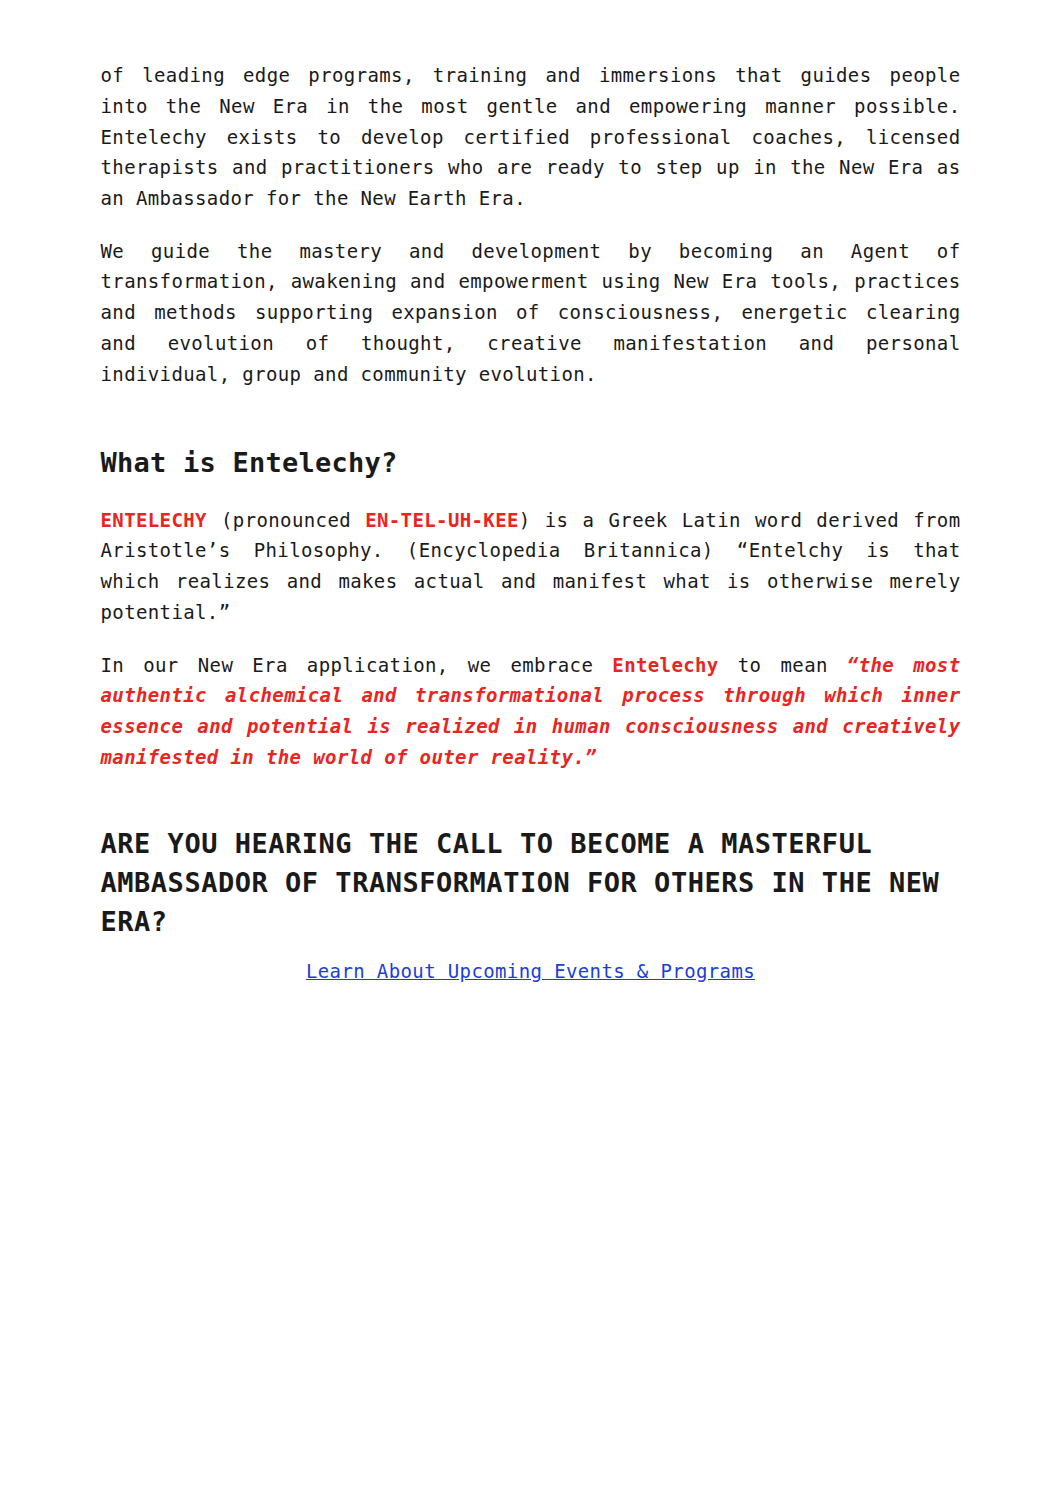of leading edge programs, training and immersions that guides people into the New Era in the most gentle and empowering manner possible. Entelechy exists to develop certified professional coaches, licensed therapists and practitioners who are ready to step up in the New Era as an Ambassador for the New Earth Era.
We guide the mastery and development by becoming an Agent of transformation, awakening and empowerment using New Era tools, practices and methods supporting expansion of consciousness, energetic clearing and evolution of thought, creative manifestation and personal individual, group and community evolution.
What is Entelechy?
ENTELECHY (pronounced EN-TEL-UH-KEE) is a Greek Latin word derived from Aristotle’s Philosophy. (Encyclopedia Britannica) “Entelchy is that which realizes and makes actual and manifest what is otherwise merely potential.”
In our New Era application, we embrace Entelechy to mean “the most authentic alchemical and transformational process through which inner essence and potential is realized in human consciousness and creatively manifested in the world of outer reality.”
Are you hearing the call to become a masterful Ambassador of transformation for others in the New Era?
Learn About Upcoming Events & Programs